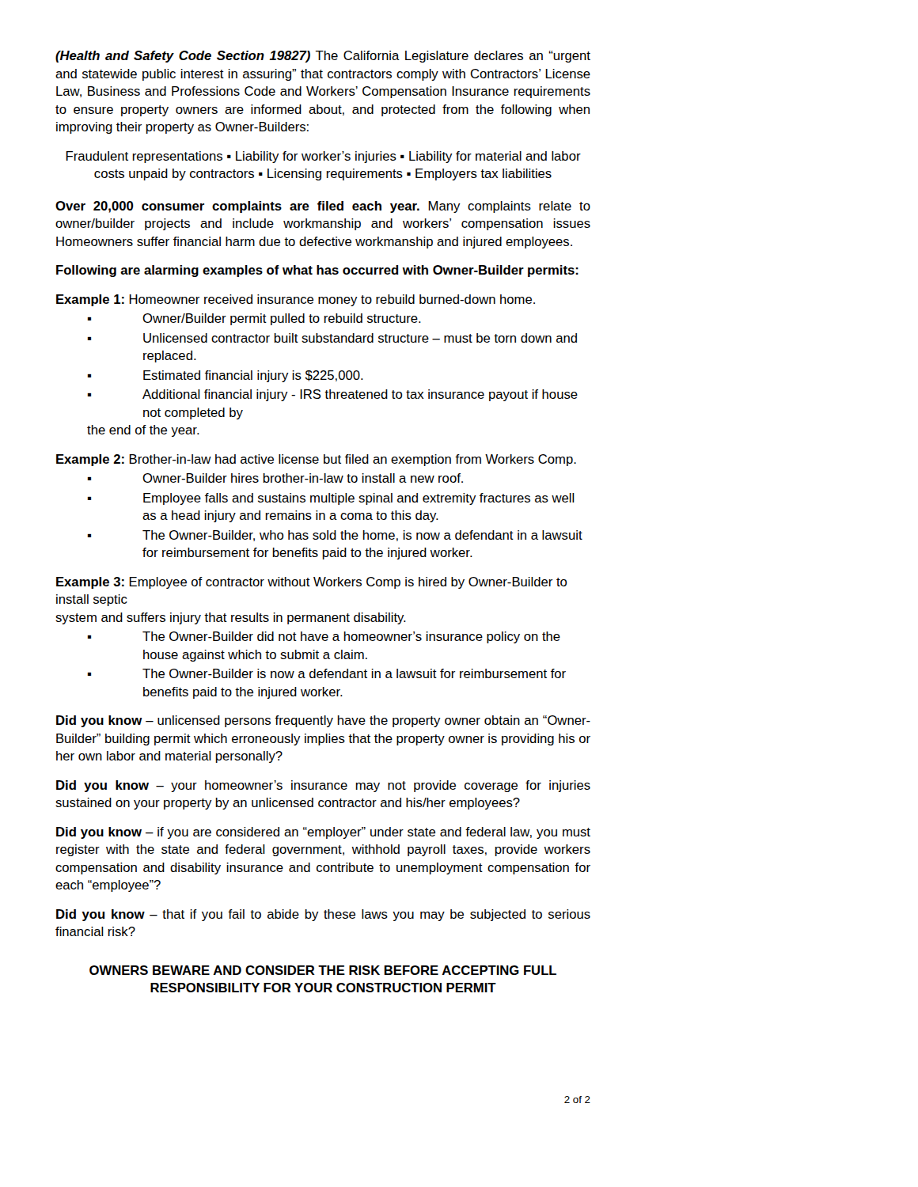(Health and Safety Code Section 19827) The California Legislature declares an “urgent and statewide public interest in assuring” that contractors comply with Contractors’ License Law, Business and Professions Code and Workers’ Compensation Insurance requirements to ensure property owners are informed about, and protected from the following when improving their property as Owner-Builders:
Fraudulent representations ▪ Liability for worker’s injuries ▪ Liability for material and labor costs unpaid by contractors ▪ Licensing requirements ▪ Employers tax liabilities
Over 20,000 consumer complaints are filed each year. Many complaints relate to owner/builder projects and include workmanship and workers’ compensation issues Homeowners suffer financial harm due to defective workmanship and injured employees.
Following are alarming examples of what has occurred with Owner-Builder permits:
Example 1: Homeowner received insurance money to rebuild burned-down home.
Owner/Builder permit pulled to rebuild structure.
Unlicensed contractor built substandard structure – must be torn down and replaced.
Estimated financial injury is $225,000.
Additional financial injury - IRS threatened to tax insurance payout if house not completed by
the end of the year.
Example 2: Brother-in-law had active license but filed an exemption from Workers Comp.
Owner-Builder hires brother-in-law to install a new roof.
Employee falls and sustains multiple spinal and extremity fractures as well as a head injury and remains in a coma to this day.
The Owner-Builder, who has sold the home, is now a defendant in a lawsuit for reimbursement for benefits paid to the injured worker.
Example 3: Employee of contractor without Workers Comp is hired by Owner-Builder to install septic
system and suffers injury that results in permanent disability.
The Owner-Builder did not have a homeowner’s insurance policy on the house against which to submit a claim.
The Owner-Builder is now a defendant in a lawsuit for reimbursement for benefits paid to the injured worker.
Did you know – unlicensed persons frequently have the property owner obtain an “Owner-Builder” building permit which erroneously implies that the property owner is providing his or her own labor and material personally?
Did you know – your homeowner’s insurance may not provide coverage for injuries sustained on your property by an unlicensed contractor and his/her employees?
Did you know – if you are considered an “employer” under state and federal law, you must register with the state and federal government, withhold payroll taxes, provide workers compensation and disability insurance and contribute to unemployment compensation for each “employee”?
Did you know – that if you fail to abide by these laws you may be subjected to serious financial risk?
OWNERS BEWARE AND CONSIDER THE RISK BEFORE ACCEPTING FULL RESPONSIBILITY FOR YOUR CONSTRUCTION PERMIT
2 of 2